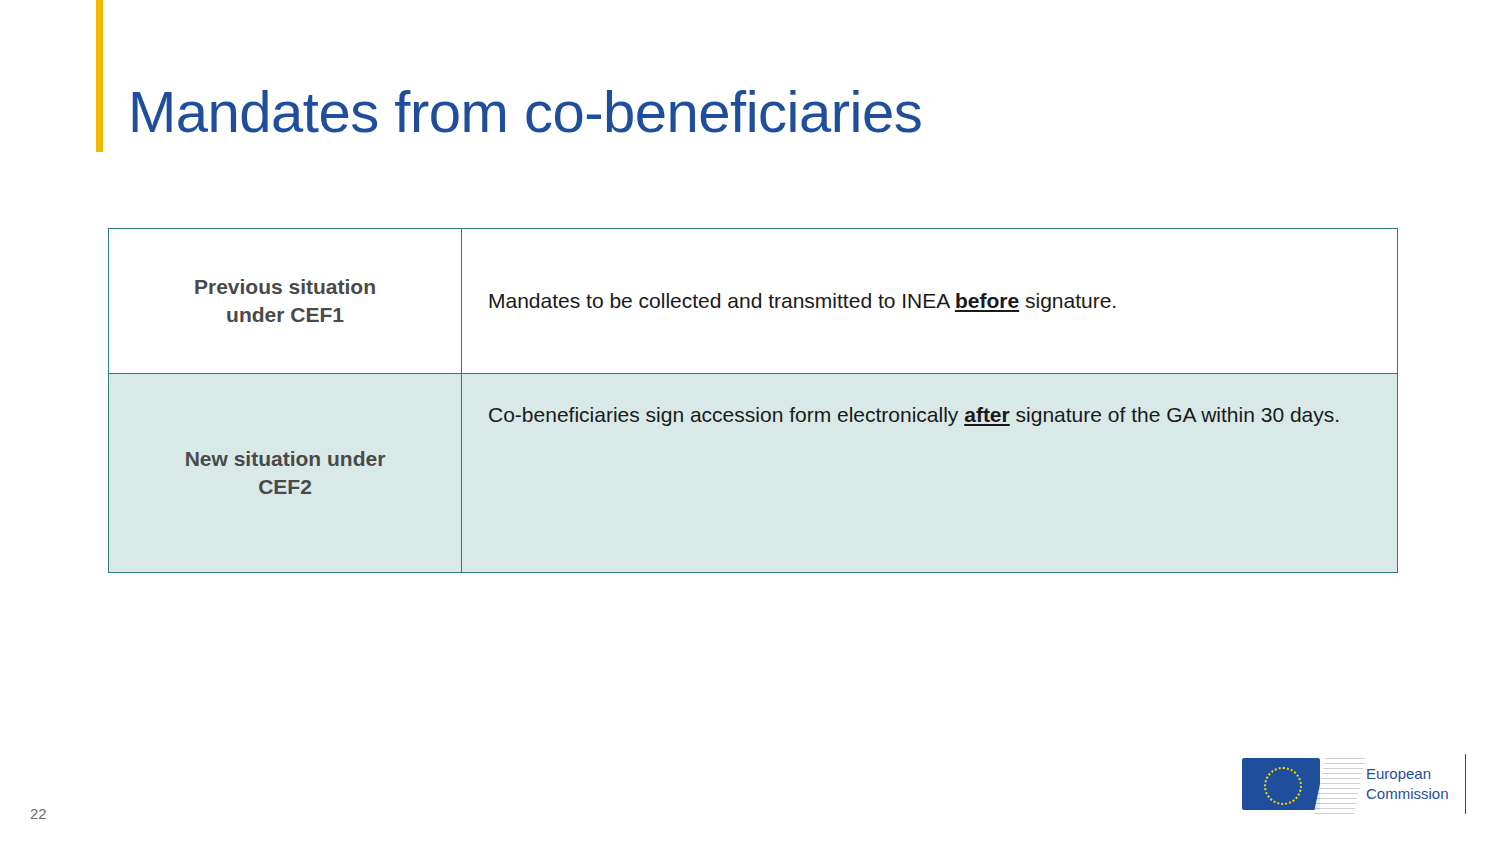Mandates from co-beneficiaries
| Previous situation under CEF1 | Mandates to be collected and transmitted to INEA before signature. |
| New situation under CEF2 | Co-beneficiaries sign accession form electronically after signature of the GA within 30 days. |
22
European
Commission